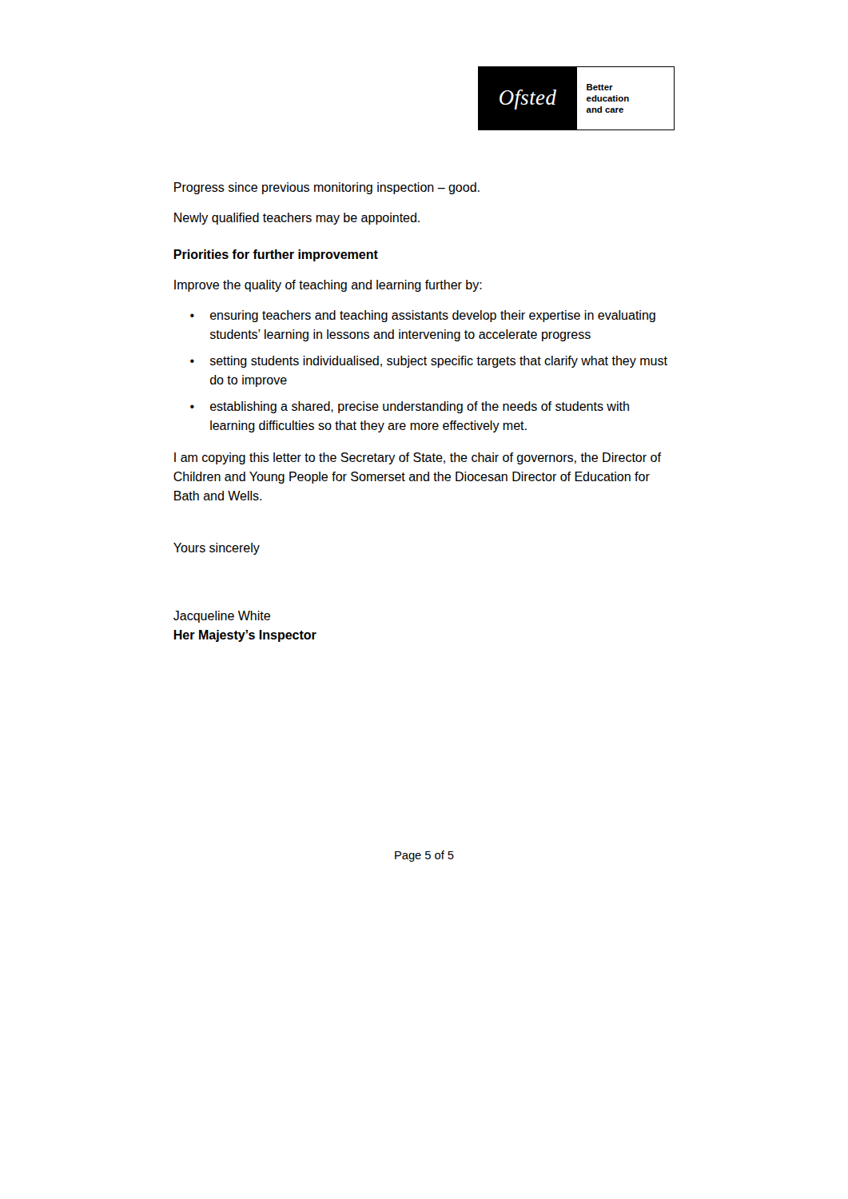Ofsted
Better
education
and care
Progress since previous monitoring inspection – good.
Newly qualified teachers may be appointed.
Priorities for further improvement
Improve the quality of teaching and learning further by:
ensuring teachers and teaching assistants develop their expertise in evaluating students’ learning in lessons and intervening to accelerate progress
setting students individualised, subject specific targets that clarify what they must do to improve
establishing a shared, precise understanding of the needs of students with learning difficulties so that they are more effectively met.
I am copying this letter to the Secretary of State, the chair of governors, the Director of Children and Young People for Somerset and the Diocesan Director of Education for Bath and Wells.
Yours sincerely
Jacqueline White
Her Majesty’s Inspector
Page 5 of 5